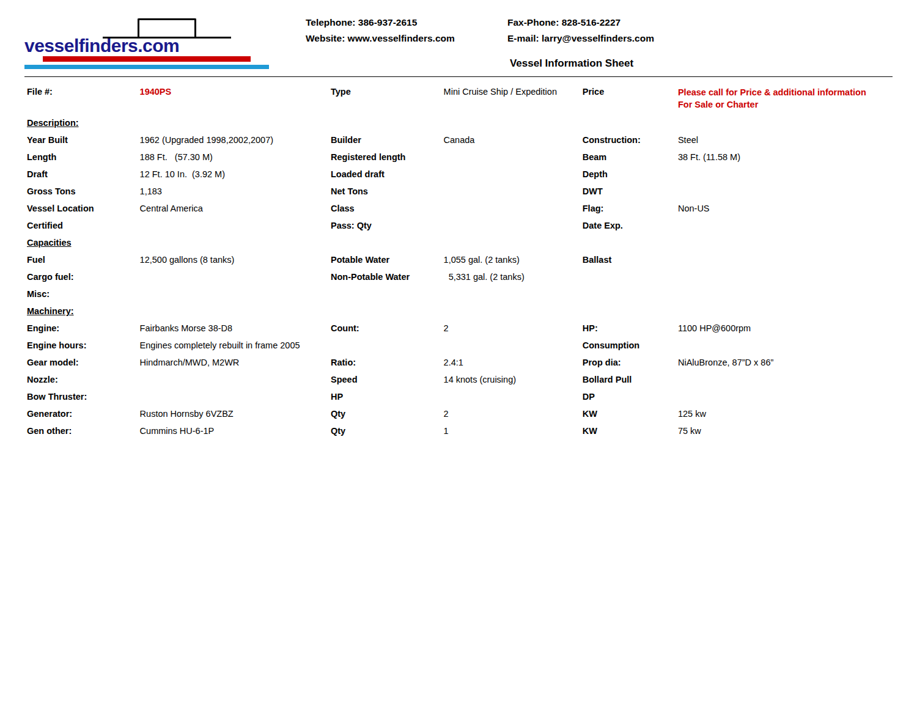vesselfinders.com
Telephone: 386-937-2615
Fax-Phone: 828-516-2227
Website: www.vesselfinders.com
E-mail: larry@vesselfinders.com
Vessel Information Sheet
| File #: | 1940PS | Type | Mini Cruise Ship / Expedition | Price | Please call for Price & additional information For Sale or Charter |
| Description: | | | | | |
| Year Built | 1962 (Upgraded 1998,2002,2007) | Builder | Canada | Construction: | Steel |
| Length | 188 Ft. (57.30 M) | Registered length | | Beam | 38 Ft. (11.58 M) |
| Draft | 12 Ft. 10 In. (3.92 M) | Loaded draft | | Depth | |
| Gross Tons | 1,183 | Net Tons | | DWT | |
| Vessel Location | Central America | Class | | Flag: | Non-US |
| Certified | | Pass: Qty | | Date Exp. | |
| Capacities | | | | | |
| Fuel | 12,500 gallons (8 tanks) | Potable Water | 1,055 gal. (2 tanks) | Ballast | |
| Cargo fuel: | | Non-Potable Water | 5,331 gal. (2 tanks) | | |
| Misc: | | | | | |
| Machinery: | | | | | |
| Engine: | Fairbanks Morse 38-D8 | Count: | 2 | HP: | 1100 HP@600rpm |
| Engine hours: | Engines completely rebuilt in frame 2005 | Consumption | |
| Gear model: | Hindmarch/MWD, M2WR | Ratio: | 2.4:1 | Prop dia: | NiAluBronze, 87”D x 86” |
| Nozzle: | | Speed | 14 knots (cruising) | Bollard Pull | |
| Bow Thruster: | | HP | | DP | |
| Generator: | Ruston Hornsby 6VZBZ | Qty | 2 | KW | 125 kw |
| Gen other: | Cummins HU-6-1P | Qty | 1 | KW | 75 kw |